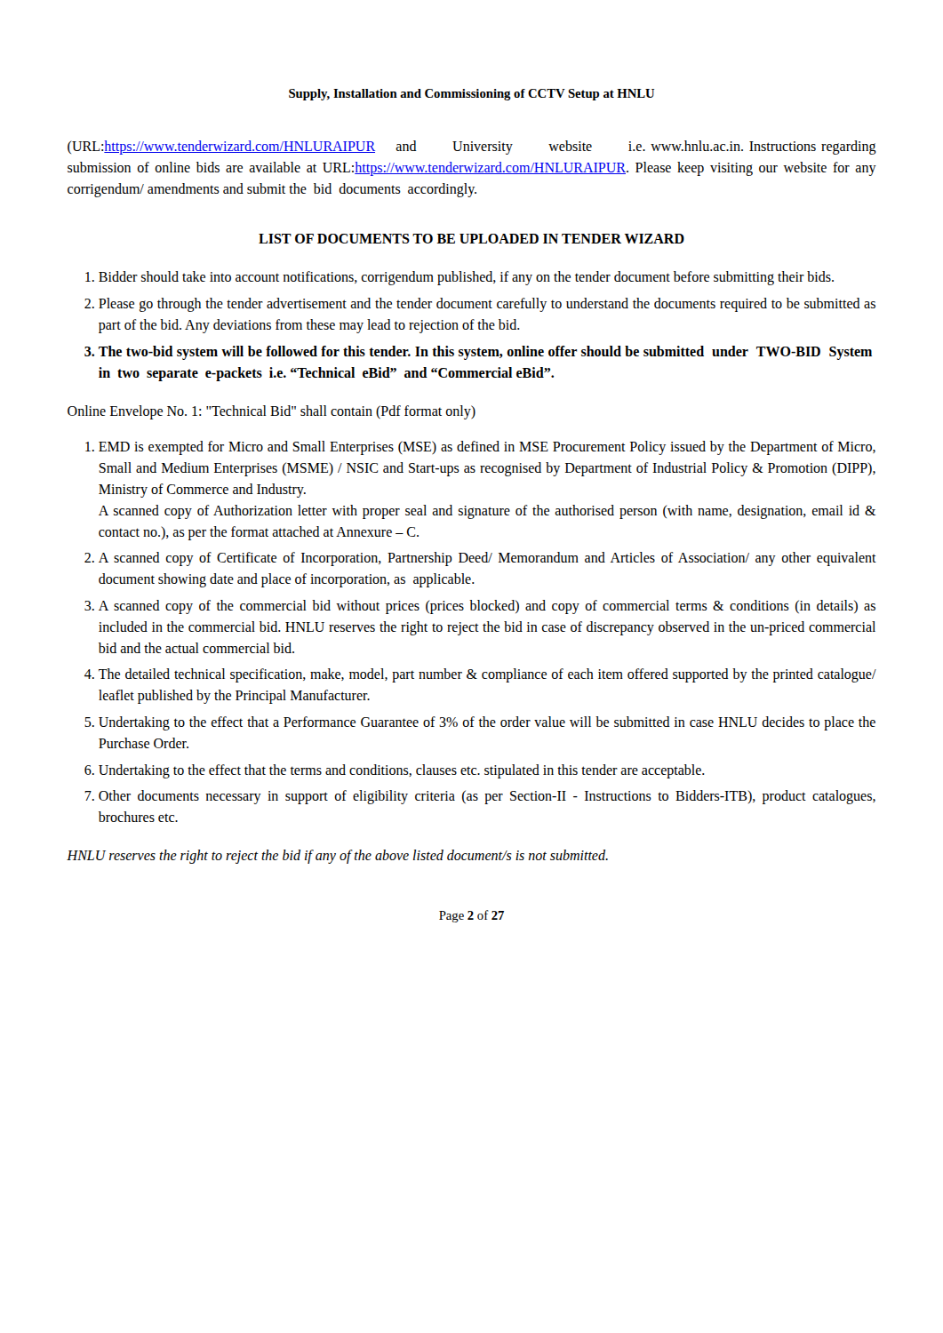Supply, Installation and Commissioning of CCTV Setup at HNLU
(URL:https://www.tenderwizard.com/HNLURAIPUR and University website i.e. www.hnlu.ac.in. Instructions regarding submission of online bids are available at URL:https://www.tenderwizard.com/HNLURAIPUR. Please keep visiting our website for any corrigendum/ amendments and submit the bid documents accordingly.
List of Documents to be Uploaded in Tender Wizard
Bidder should take into account notifications, corrigendum published, if any on the tender document before submitting their bids.
Please go through the tender advertisement and the tender document carefully to understand the documents required to be submitted as part of the bid. Any deviations from these may lead to rejection of the bid.
The two‑bid system will be followed for this tender. In this system, online offer should be submitted under TWO-BID System in two separate e‑packets i.e. “Technical eBid” and “Commercial eBid”.
Online Envelope No. 1: "Technical Bid" shall contain (Pdf format only)
EMD is exempted for Micro and Small Enterprises (MSE) as defined in MSE Procurement Policy issued by the Department of Micro, Small and Medium Enterprises (MSME) / NSIC and Start‑ups as recognised by Department of Industrial Policy & Promotion (DIPP), Ministry of Commerce and Industry.
A scanned copy of Authorization letter with proper seal and signature of the authorised person (with name, designation, email id & contact no.), as per the format attached at Annexure – C.
A scanned copy of Certificate of Incorporation, Partnership Deed/ Memorandum and Articles of Association/ any other equivalent document showing date and place of incorporation, as applicable.
A scanned copy of the commercial bid without prices (prices blocked) and copy of commercial terms & conditions (in details) as included in the commercial bid. HNLU reserves the right to reject the bid in case of discrepancy observed in the un‑priced commercial bid and the actual commercial bid.
The detailed technical specification, make, model, part number & compliance of each item offered supported by the printed catalogue/ leaflet published by the Principal Manufacturer.
Undertaking to the effect that a Performance Guarantee of 3% of the order value will be submitted in case HNLU decides to place the Purchase Order.
Undertaking to the effect that the terms and conditions, clauses etc. stipulated in this tender are acceptable.
Other documents necessary in support of eligibility criteria (as per Section‑II ‑ Instructions to Bidders‑ITB), product catalogues, brochures etc.
HNLU reserves the right to reject the bid if any of the above listed document/s is not submitted.
Page 2 of 27